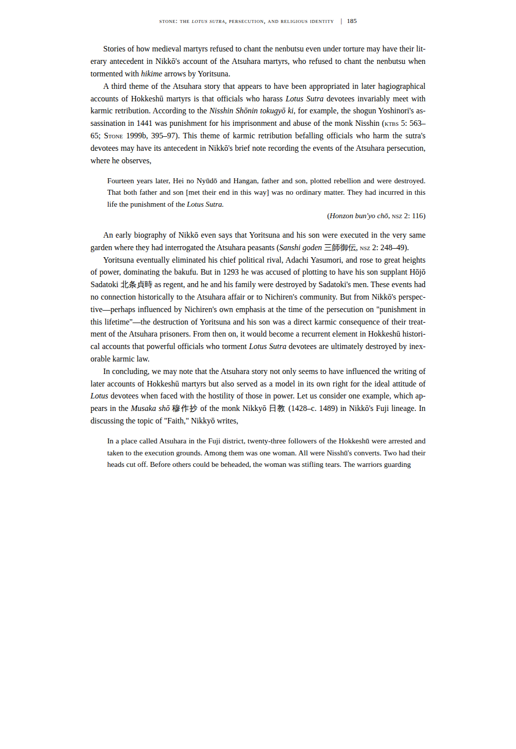stone: the lotus sutra, persecution, and religious identity |185
Stories of how medieval martyrs refused to chant the nenbutsu even under torture may have their literary antecedent in Nikkō's account of the Atsuhara martyrs, who refused to chant the nenbutsu when tormented with hikime arrows by Yoritsuna.
A third theme of the Atsuhara story that appears to have been appropriated in later hagiographical accounts of Hokkeshū martyrs is that officials who harass Lotus Sutra devotees invariably meet with karmic retribution. According to the Nisshin Shōnin tokugyō ki, for example, the shogun Yoshinori's assassination in 1441 was punishment for his imprisonment and abuse of the monk Nisshin (ktbs 5: 563–65; Stone 1999b, 395–97). This theme of karmic retribution befalling officials who harm the sutra's devotees may have its antecedent in Nikkō's brief note recording the events of the Atsuhara persecution, where he observes,
Fourteen years later, Hei no Nyūdō and Hangan, father and son, plotted rebellion and were destroyed. That both father and son [met their end in this way] was no ordinary matter. They had incurred in this life the punishment of the Lotus Sutra.
(Honzon bun'yo chō, nsz 2: 116)
An early biography of Nikkō even says that Yoritsuna and his son were executed in the very same garden where they had interrogated the Atsuhara peasants (Sanshi goden 三師御伝, nsz 2: 248–49).
Yoritsuna eventually eliminated his chief political rival, Adachi Yasumori, and rose to great heights of power, dominating the bakufu. But in 1293 he was accused of plotting to have his son supplant Hōjō Sadatoki 北条貞時 as regent, and he and his family were destroyed by Sadatoki's men. These events had no connection historically to the Atsuhara affair or to Nichiren's community. But from Nikkō's perspective—perhaps influenced by Nichiren's own emphasis at the time of the persecution on "punishment in this lifetime"—the destruction of Yoritsuna and his son was a direct karmic consequence of their treatment of the Atsuhara prisoners. From then on, it would become a recurrent element in Hokkeshū historical accounts that powerful officials who torment Lotus Sutra devotees are ultimately destroyed by inexorable karmic law.
In concluding, we may note that the Atsuhara story not only seems to have influenced the writing of later accounts of Hokkeshū martyrs but also served as a model in its own right for the ideal attitude of Lotus devotees when faced with the hostility of those in power. Let us consider one example, which appears in the Musaka shō 穆作抄 of the monk Nikkyō 日教 (1428–c. 1489) in Nikkō's Fuji lineage. In discussing the topic of "Faith," Nikkyō writes,
In a place called Atsuhara in the Fuji district, twenty-three followers of the Hokkeshū were arrested and taken to the execution grounds. Among them was one woman. All were Nisshū's converts. Two had their heads cut off. Before others could be beheaded, the woman was stifling tears. The warriors guarding